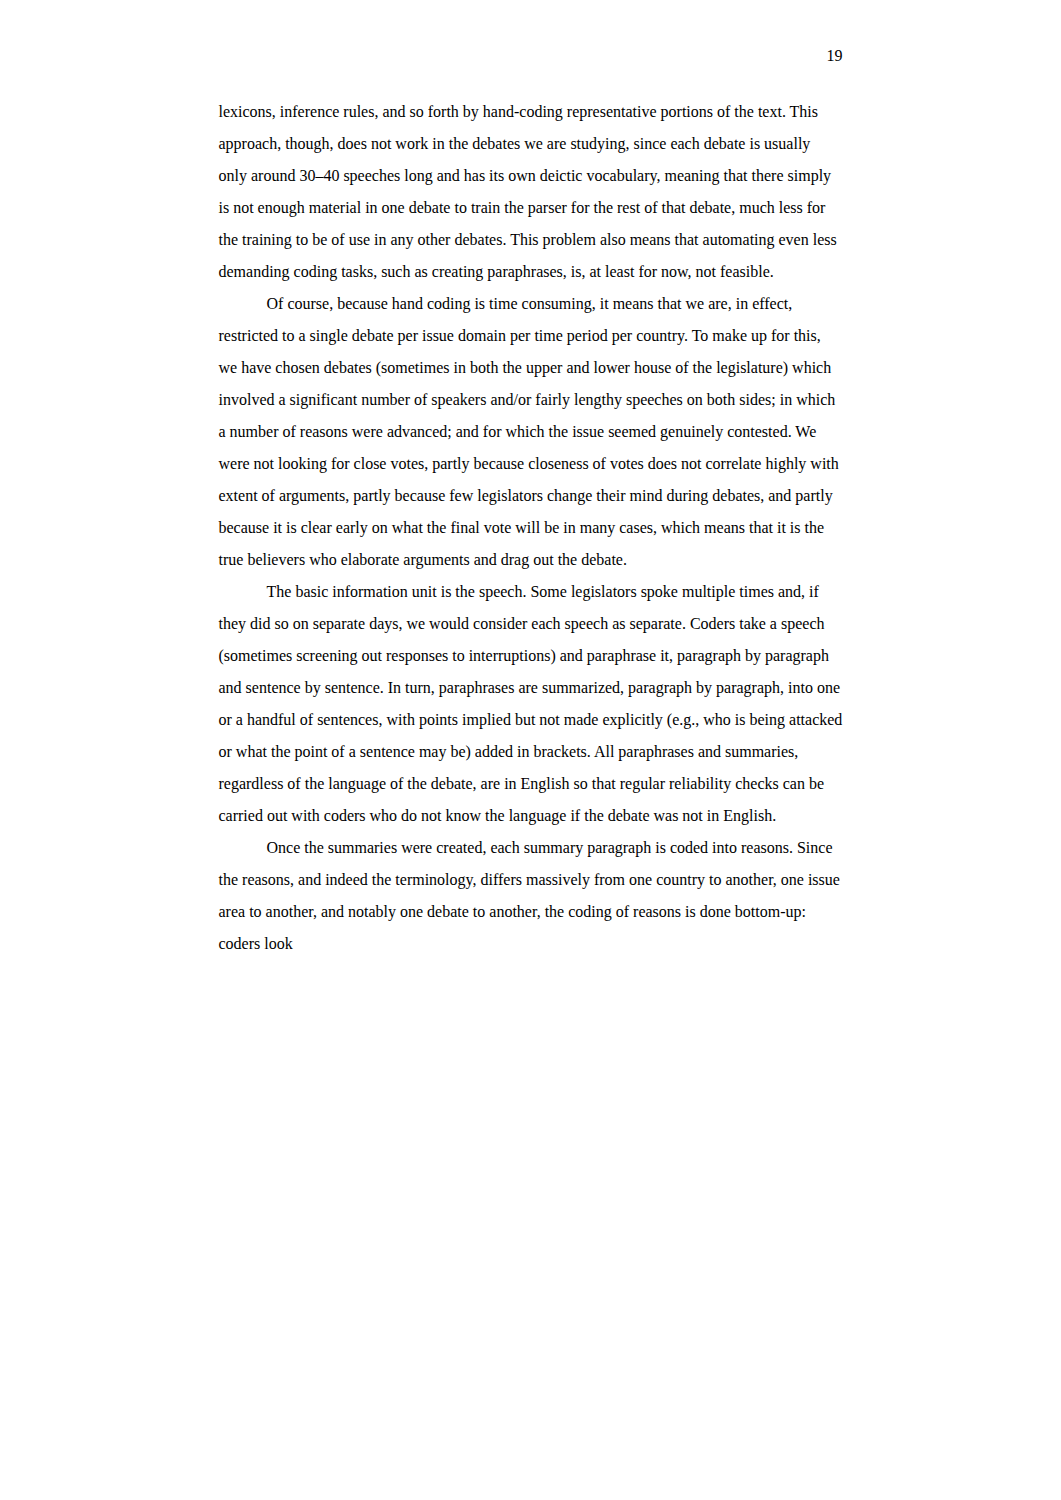19
lexicons, inference rules, and so forth by hand-coding representative portions of the text. This approach, though, does not work in the debates we are studying, since each debate is usually only around 30–40 speeches long and has its own deictic vocabulary, meaning that there simply is not enough material in one debate to train the parser for the rest of that debate, much less for the training to be of use in any other debates. This problem also means that automating even less demanding coding tasks, such as creating paraphrases, is, at least for now, not feasible.
Of course, because hand coding is time consuming, it means that we are, in effect, restricted to a single debate per issue domain per time period per country. To make up for this, we have chosen debates (sometimes in both the upper and lower house of the legislature) which involved a significant number of speakers and/or fairly lengthy speeches on both sides; in which a number of reasons were advanced; and for which the issue seemed genuinely contested. We were not looking for close votes, partly because closeness of votes does not correlate highly with extent of arguments, partly because few legislators change their mind during debates, and partly because it is clear early on what the final vote will be in many cases, which means that it is the true believers who elaborate arguments and drag out the debate.
The basic information unit is the speech. Some legislators spoke multiple times and, if they did so on separate days, we would consider each speech as separate. Coders take a speech (sometimes screening out responses to interruptions) and paraphrase it, paragraph by paragraph and sentence by sentence. In turn, paraphrases are summarized, paragraph by paragraph, into one or a handful of sentences, with points implied but not made explicitly (e.g., who is being attacked or what the point of a sentence may be) added in brackets. All paraphrases and summaries, regardless of the language of the debate, are in English so that regular reliability checks can be carried out with coders who do not know the language if the debate was not in English.
Once the summaries were created, each summary paragraph is coded into reasons. Since the reasons, and indeed the terminology, differs massively from one country to another, one issue area to another, and notably one debate to another, the coding of reasons is done bottom-up: coders look